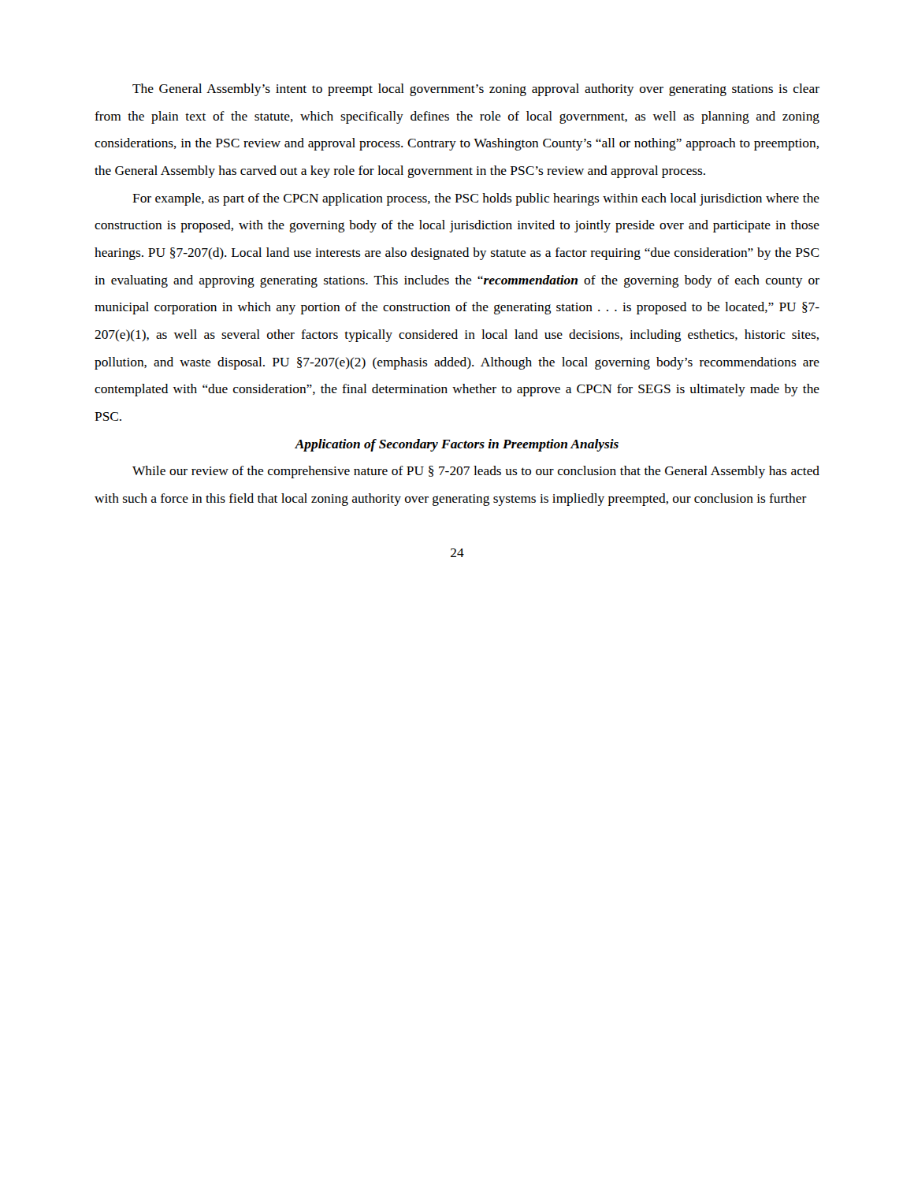The General Assembly’s intent to preempt local government’s zoning approval authority over generating stations is clear from the plain text of the statute, which specifically defines the role of local government, as well as planning and zoning considerations, in the PSC review and approval process. Contrary to Washington County’s “all or nothing” approach to preemption, the General Assembly has carved out a key role for local government in the PSC’s review and approval process.
For example, as part of the CPCN application process, the PSC holds public hearings within each local jurisdiction where the construction is proposed, with the governing body of the local jurisdiction invited to jointly preside over and participate in those hearings. PU §7-207(d). Local land use interests are also designated by statute as a factor requiring “due consideration” by the PSC in evaluating and approving generating stations. This includes the “recommendation of the governing body of each county or municipal corporation in which any portion of the construction of the generating station . . . is proposed to be located,” PU §7-207(e)(1), as well as several other factors typically considered in local land use decisions, including esthetics, historic sites, pollution, and waste disposal. PU §7-207(e)(2) (emphasis added). Although the local governing body’s recommendations are contemplated with “due consideration”, the final determination whether to approve a CPCN for SEGS is ultimately made by the PSC.
Application of Secondary Factors in Preemption Analysis
While our review of the comprehensive nature of PU § 7-207 leads us to our conclusion that the General Assembly has acted with such a force in this field that local zoning authority over generating systems is impliedly preempted, our conclusion is further
24